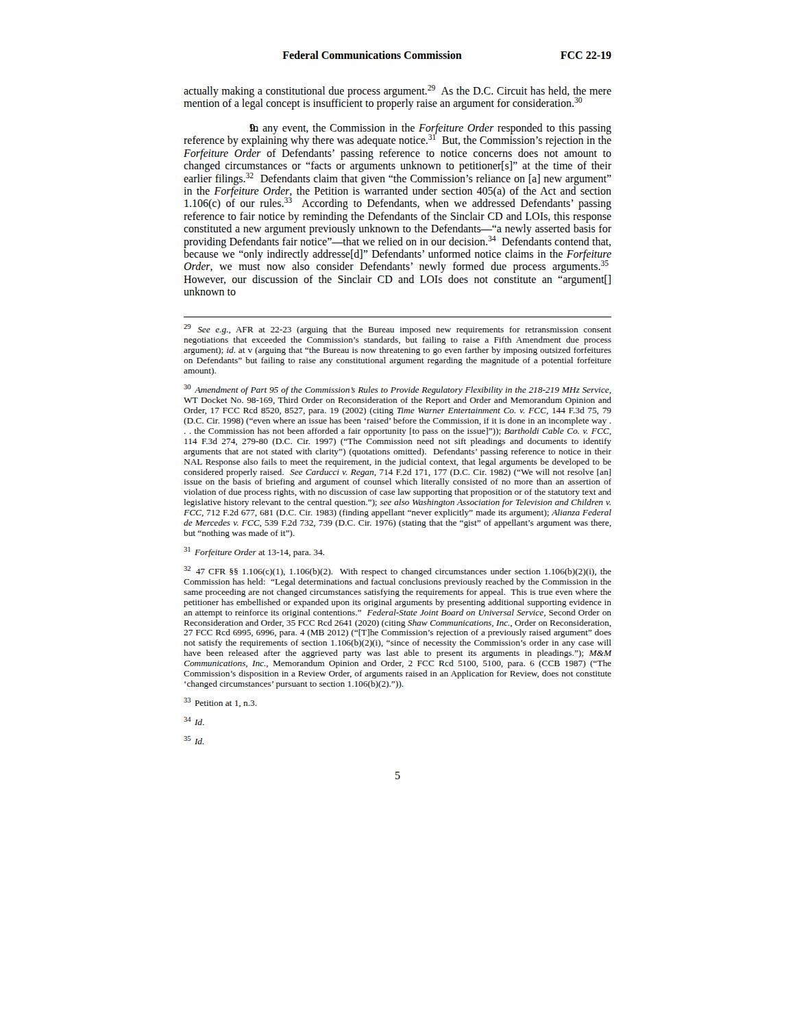Federal Communications Commission
FCC 22-19
actually making a constitutional due process argument.29 As the D.C. Circuit has held, the mere mention of a legal concept is insufficient to properly raise an argument for consideration.30
9. In any event, the Commission in the Forfeiture Order responded to this passing reference by explaining why there was adequate notice.31 But, the Commission’s rejection in the Forfeiture Order of Defendants’ passing reference to notice concerns does not amount to changed circumstances or “facts or arguments unknown to petitioner[s]” at the time of their earlier filings.32 Defendants claim that given “the Commission’s reliance on [a] new argument” in the Forfeiture Order, the Petition is warranted under section 405(a) of the Act and section 1.106(c) of our rules.33 According to Defendants, when we addressed Defendants’ passing reference to fair notice by reminding the Defendants of the Sinclair CD and LOIs, this response constituted a new argument previously unknown to the Defendants—“a newly asserted basis for providing Defendants fair notice”—that we relied on in our decision.34 Defendants contend that, because we “only indirectly addresse[d]” Defendants’ unformed notice claims in the Forfeiture Order, we must now also consider Defendants’ newly formed due process arguments.35 However, our discussion of the Sinclair CD and LOIs does not constitute an “argument[] unknown to
29 See e.g., AFR at 22-23 (arguing that the Bureau imposed new requirements for retransmission consent negotiations that exceeded the Commission’s standards, but failing to raise a Fifth Amendment due process argument); id. at v (arguing that “the Bureau is now threatening to go even farther by imposing outsized forfeitures on Defendants” but failing to raise any constitutional argument regarding the magnitude of a potential forfeiture amount).
30 Amendment of Part 95 of the Commission’s Rules to Provide Regulatory Flexibility in the 218-219 MHz Service, WT Docket No. 98-169, Third Order on Reconsideration of the Report and Order and Memorandum Opinion and Order, 17 FCC Rcd 8520, 8527, para. 19 (2002) (citing Time Warner Entertainment Co. v. FCC, 144 F.3d 75, 79 (D.C. Cir. 1998) (“even where an issue has been ‘raised’ before the Commission, if it is done in an incomplete way . . . the Commission has not been afforded a fair opportunity [to pass on the issue]”)); Bartholdi Cable Co. v. FCC, 114 F.3d 274, 279-80 (D.C. Cir. 1997) (“The Commission need not sift pleadings and documents to identify arguments that are not stated with clarity”) (quotations omitted). Defendants’ passing reference to notice in their NAL Response also fails to meet the requirement, in the judicial context, that legal arguments be developed to be considered properly raised. See Carducci v. Regan, 714 F.2d 171, 177 (D.C. Cir. 1982) (“We will not resolve [an] issue on the basis of briefing and argument of counsel which literally consisted of no more than an assertion of violation of due process rights, with no discussion of case law supporting that proposition or of the statutory text and legislative history relevant to the central question.”); see also Washington Association for Television and Children v. FCC, 712 F.2d 677, 681 (D.C. Cir. 1983) (finding appellant “never explicitly” made its argument); Alianza Federal de Mercedes v. FCC, 539 F.2d 732, 739 (D.C. Cir. 1976) (stating that the “gist” of appellant’s argument was there, but “nothing was made of it”).
31 Forfeiture Order at 13-14, para. 34.
32 47 CFR §§ 1.106(c)(1), 1.106(b)(2). With respect to changed circumstances under section 1.106(b)(2)(i), the Commission has held: “Legal determinations and factual conclusions previously reached by the Commission in the same proceeding are not changed circumstances satisfying the requirements for appeal. This is true even where the petitioner has embellished or expanded upon its original arguments by presenting additional supporting evidence in an attempt to reinforce its original contentions.” Federal-State Joint Board on Universal Service, Second Order on Reconsideration and Order, 35 FCC Rcd 2641 (2020) (citing Shaw Communications, Inc., Order on Reconsideration, 27 FCC Rcd 6995, 6996, para. 4 (MB 2012) (“[T]he Commission’s rejection of a previously raised argument” does not satisfy the requirements of section 1.106(b)(2)(i), “since of necessity the Commission’s order in any case will have been released after the aggrieved party was last able to present its arguments in pleadings.”); M&M Communications, Inc., Memorandum Opinion and Order, 2 FCC Rcd 5100, 5100, para. 6 (CCB 1987) (“The Commission’s disposition in a Review Order, of arguments raised in an Application for Review, does not constitute ‘changed circumstances’ pursuant to section 1.106(b)(2).”)).
33 Petition at 1, n.3.
34 Id.
35 Id.
5